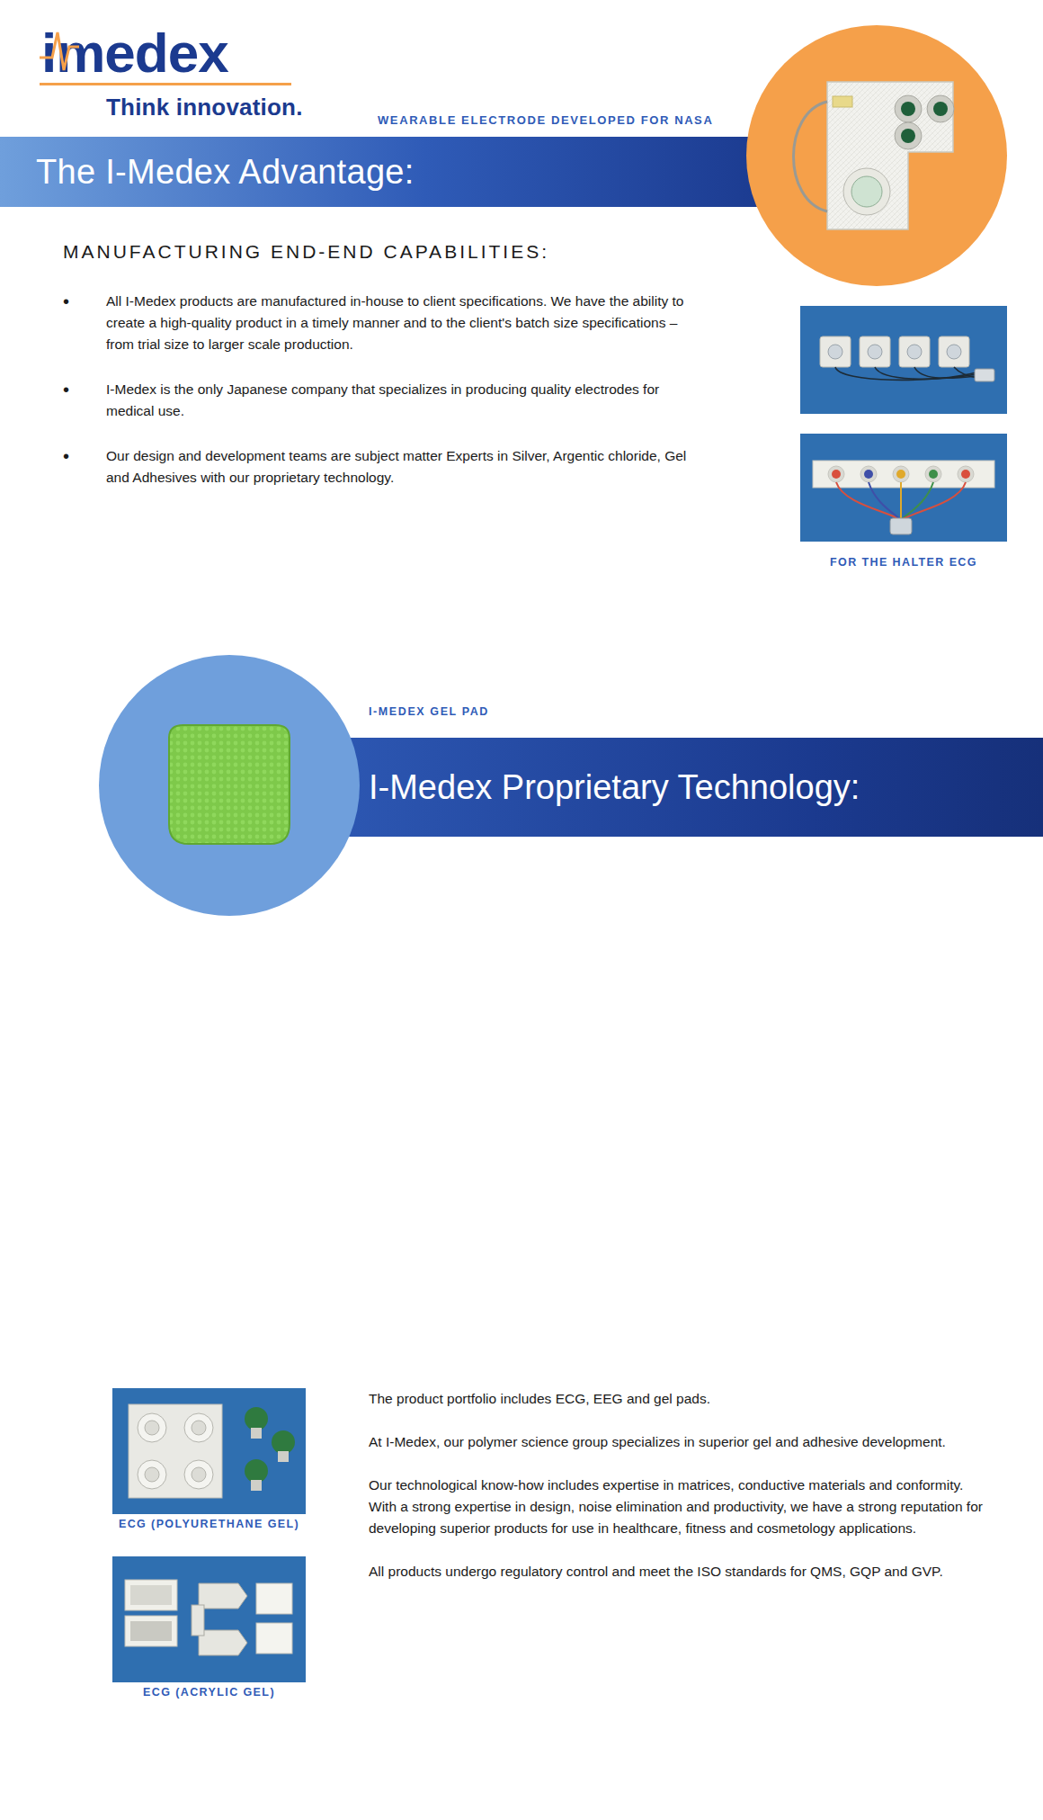imedex
Think innovation.
Wearable electrode developed for NASA
The I-Medex Advantage:
Manufacturing End-End Capabilities:
All I-Medex products are manufactured in-house to client specifications. We have the ability to create a high-quality product in a timely manner and to the client's batch size specifications – from trial size to larger scale production.
I-Medex is the only Japanese company that specializes in producing quality electrodes for medical use.
Our design and development teams are subject matter Experts in Silver, Argentic chloride, Gel and Adhesives with our proprietary technology.
For the Halter ECG
I-Medex Gel Pad
I-Medex Proprietary Technology:
ECG (Polyurethane Gel)
ECG (Acrylic Gel)
The product portfolio includes ECG, EEG and gel pads.
At I-Medex, our polymer science group specializes in superior gel and adhesive development.
Our technological know-how includes expertise in matrices, conductive materials and conformity. With a strong expertise in design, noise elimination and productivity, we have a strong reputation for developing superior products for use in healthcare, fitness and cosmetology applications.
All products undergo regulatory control and meet the ISO standards for QMS, GQP and GVP.